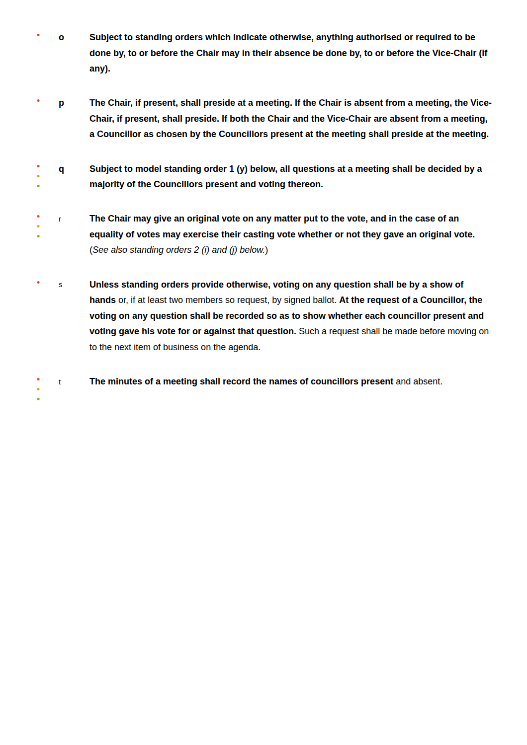• o Subject to standing orders which indicate otherwise, anything authorised or required to be done by, to or before the Chair may in their absence be done by, to or before the Vice-Chair (if any).
• p The Chair, if present, shall preside at a meeting. If the Chair is absent from a meeting, the Vice-Chair, if present, shall preside. If both the Chair and the Vice-Chair are absent from a meeting, a Councillor as chosen by the Councillors present at the meeting shall preside at the meeting.
• • • q Subject to model standing order 1 (y) below, all questions at a meeting shall be decided by a majority of the Councillors present and voting thereon.
• • • r The Chair may give an original vote on any matter put to the vote, and in the case of an equality of votes may exercise their casting vote whether or not they gave an original vote. (See also standing orders 2 (i) and (j) below.)
• s Unless standing orders provide otherwise, voting on any question shall be by a show of hands or, if at least two members so request, by signed ballot. At the request of a Councillor, the voting on any question shall be recorded so as to show whether each councillor present and voting gave his vote for or against that question. Such a request shall be made before moving on to the next item of business on the agenda.
• • • t The minutes of a meeting shall record the names of councillors present and absent.